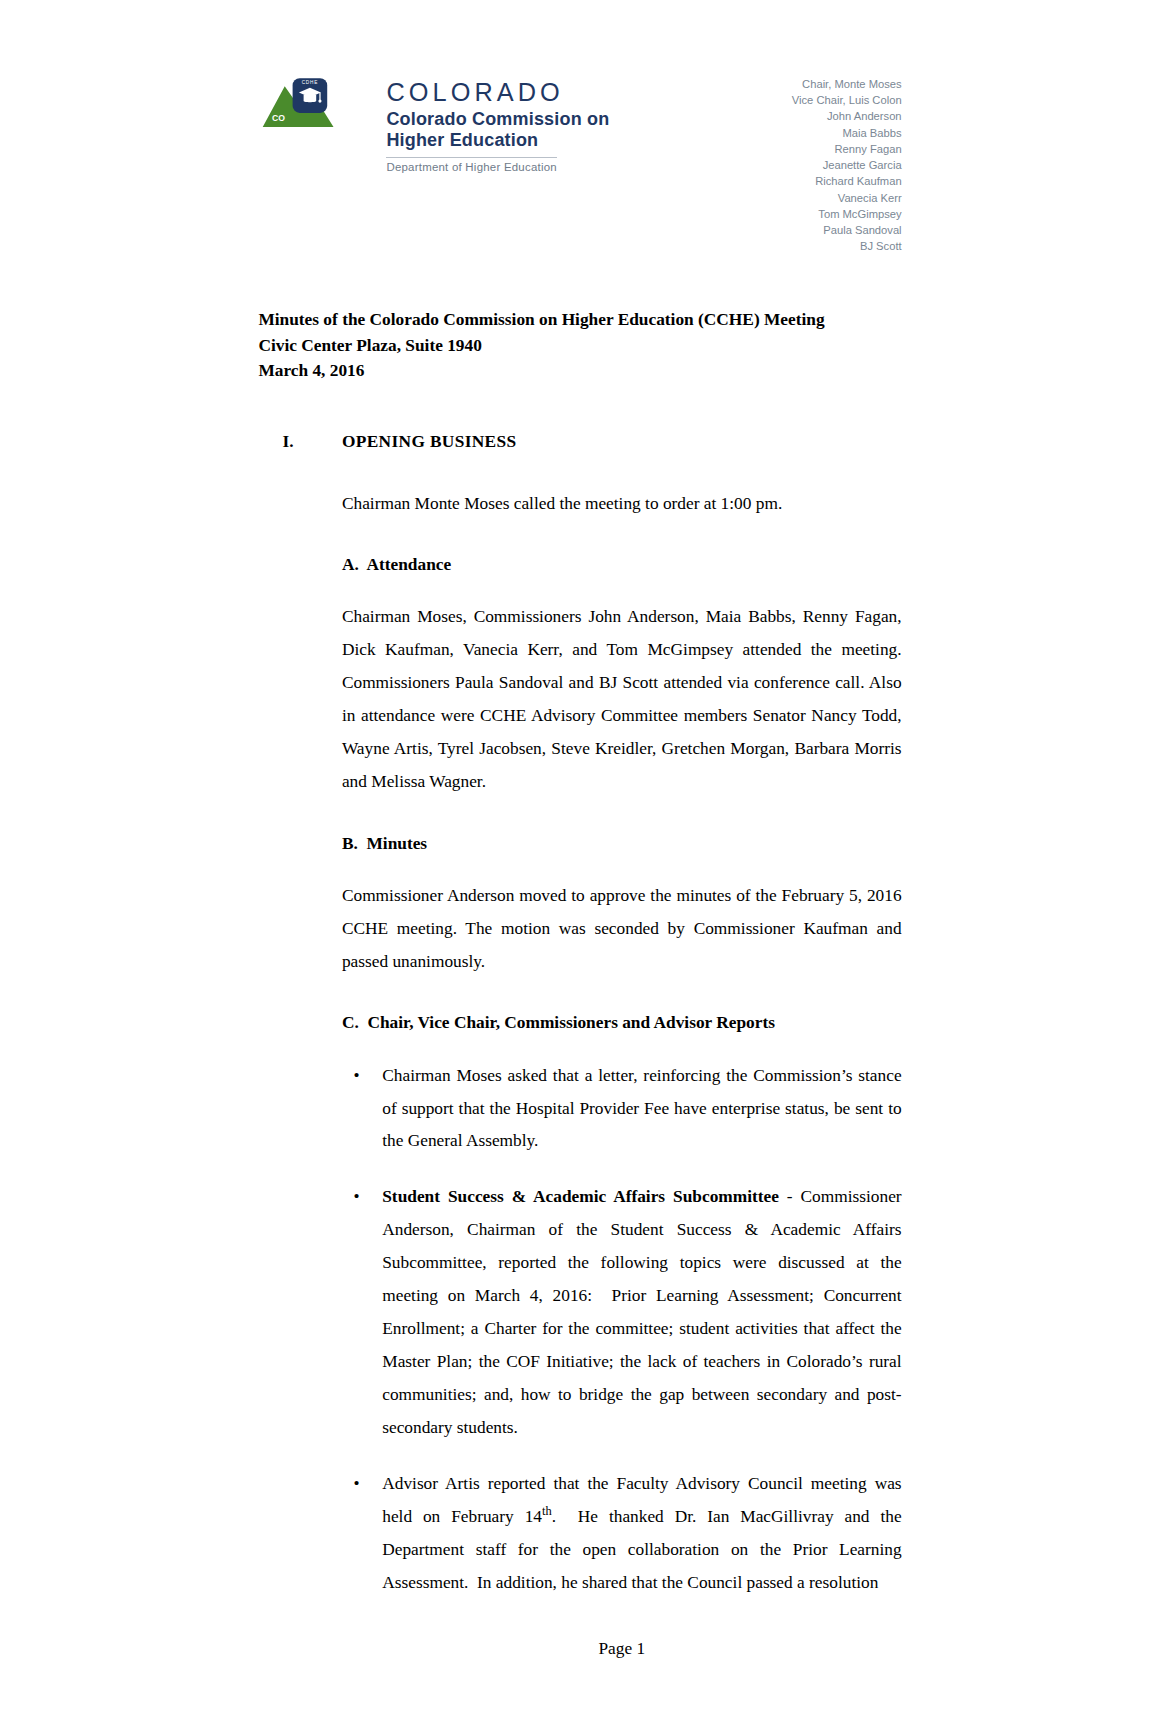CDHE CO TM
COLORADO
Colorado Commission on
Higher Education
Department of Higher Education
Chair, Monte Moses
Vice Chair, Luis Colon
John Anderson
Maia Babbs
Renny Fagan
Jeanette Garcia
Richard Kaufman
Vanecia Kerr
Tom McGimpsey
Paula Sandoval
BJ Scott
Minutes of the Colorado Commission on Higher Education (CCHE) Meeting
Civic Center Plaza, Suite 1940
March 4, 2016
I.
OPENING BUSINESS
Chairman Monte Moses called the meeting to order at 1:00 pm.
A. Attendance
Chairman Moses, Commissioners John Anderson, Maia Babbs, Renny Fagan, Dick Kaufman, Vanecia Kerr, and Tom McGimpsey attended the meeting. Commissioners Paula Sandoval and BJ Scott attended via conference call. Also in attendance were CCHE Advisory Committee members Senator Nancy Todd, Wayne Artis, Tyrel Jacobsen, Steve Kreidler, Gretchen Morgan, Barbara Morris and Melissa Wagner.
B. Minutes
Commissioner Anderson moved to approve the minutes of the February 5, 2016 CCHE meeting. The motion was seconded by Commissioner Kaufman and passed unanimously.
C. Chair, Vice Chair, Commissioners and Advisor Reports
Chairman Moses asked that a letter, reinforcing the Commission’s stance of support that the Hospital Provider Fee have enterprise status, be sent to the General Assembly.
Student Success & Academic Affairs Subcommittee - Commissioner Anderson, Chairman of the Student Success & Academic Affairs Subcommittee, reported the following topics were discussed at the meeting on March 4, 2016: Prior Learning Assessment; Concurrent Enrollment; a Charter for the committee; student activities that affect the Master Plan; the COF Initiative; the lack of teachers in Colorado’s rural communities; and, how to bridge the gap between secondary and post-secondary students.
Advisor Artis reported that the Faculty Advisory Council meeting was held on February 14th. He thanked Dr. Ian MacGillivray and the Department staff for the open collaboration on the Prior Learning Assessment. In addition, he shared that the Council passed a resolution
Page 1